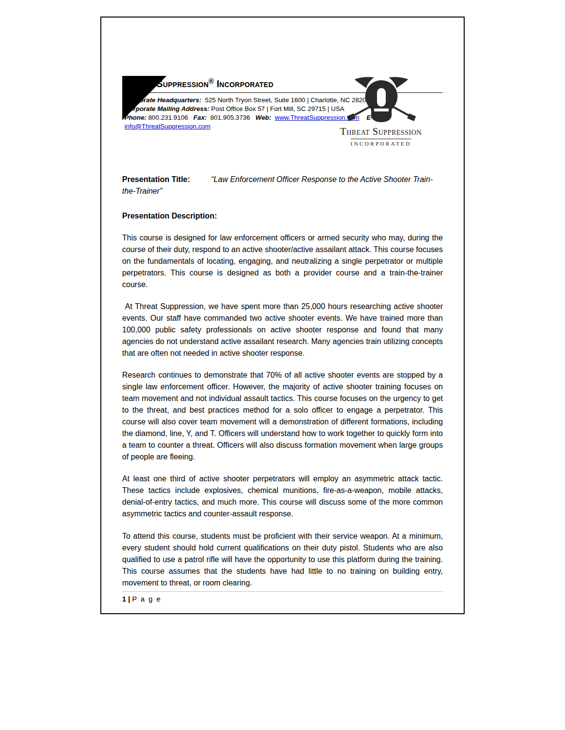Threat Suppression
INCORPORATED
Threat Suppression® Incorporated
Corporate Headquarters: 525 North Tryon Street, Suite 1600 | Charlotte, NC 28202 | USA
Corporate Mailing Address: Post Office Box 57 | Fort Mill, SC 29715 | USA
Phone: 800.231.9106 Fax: 801.905.3736 Web: www.ThreatSuppression.com E-Mail: info@ThreatSuppression.com
Presentation Title:“Law Enforcement Officer Response to the Active Shooter Train-the-Trainer”
Presentation Description:
This course is designed for law enforcement officers or armed security who may, during the course of their duty, respond to an active shooter/active assailant attack. This course focuses on the fundamentals of locating, engaging, and neutralizing a single perpetrator or multiple perpetrators. This course is designed as both a provider course and a train-the-trainer course.
At Threat Suppression, we have spent more than 25,000 hours researching active shooter events. Our staff have commanded two active shooter events. We have trained more than 100,000 public safety professionals on active shooter response and found that many agencies do not understand active assailant research. Many agencies train utilizing concepts that are often not needed in active shooter response.
Research continues to demonstrate that 70% of all active shooter events are stopped by a single law enforcement officer. However, the majority of active shooter training focuses on team movement and not individual assault tactics. This course focuses on the urgency to get to the threat, and best practices method for a solo officer to engage a perpetrator. This course will also cover team movement will a demonstration of different formations, including the diamond, line, Y, and T. Officers will understand how to work together to quickly form into a team to counter a threat. Officers will also discuss formation movement when large groups of people are fleeing.
At least one third of active shooter perpetrators will employ an asymmetric attack tactic. These tactics include explosives, chemical munitions, fire-as-a-weapon, mobile attacks, denial-of-entry tactics, and much more. This course will discuss some of the more common asymmetric tactics and counter-assault response.
To attend this course, students must be proficient with their service weapon. At a minimum, every student should hold current qualifications on their duty pistol. Students who are also qualified to use a patrol rifle will have the opportunity to use this platform during the training. This course assumes that the students have had little to no training on building entry, movement to threat, or room clearing.
1 | P a g e